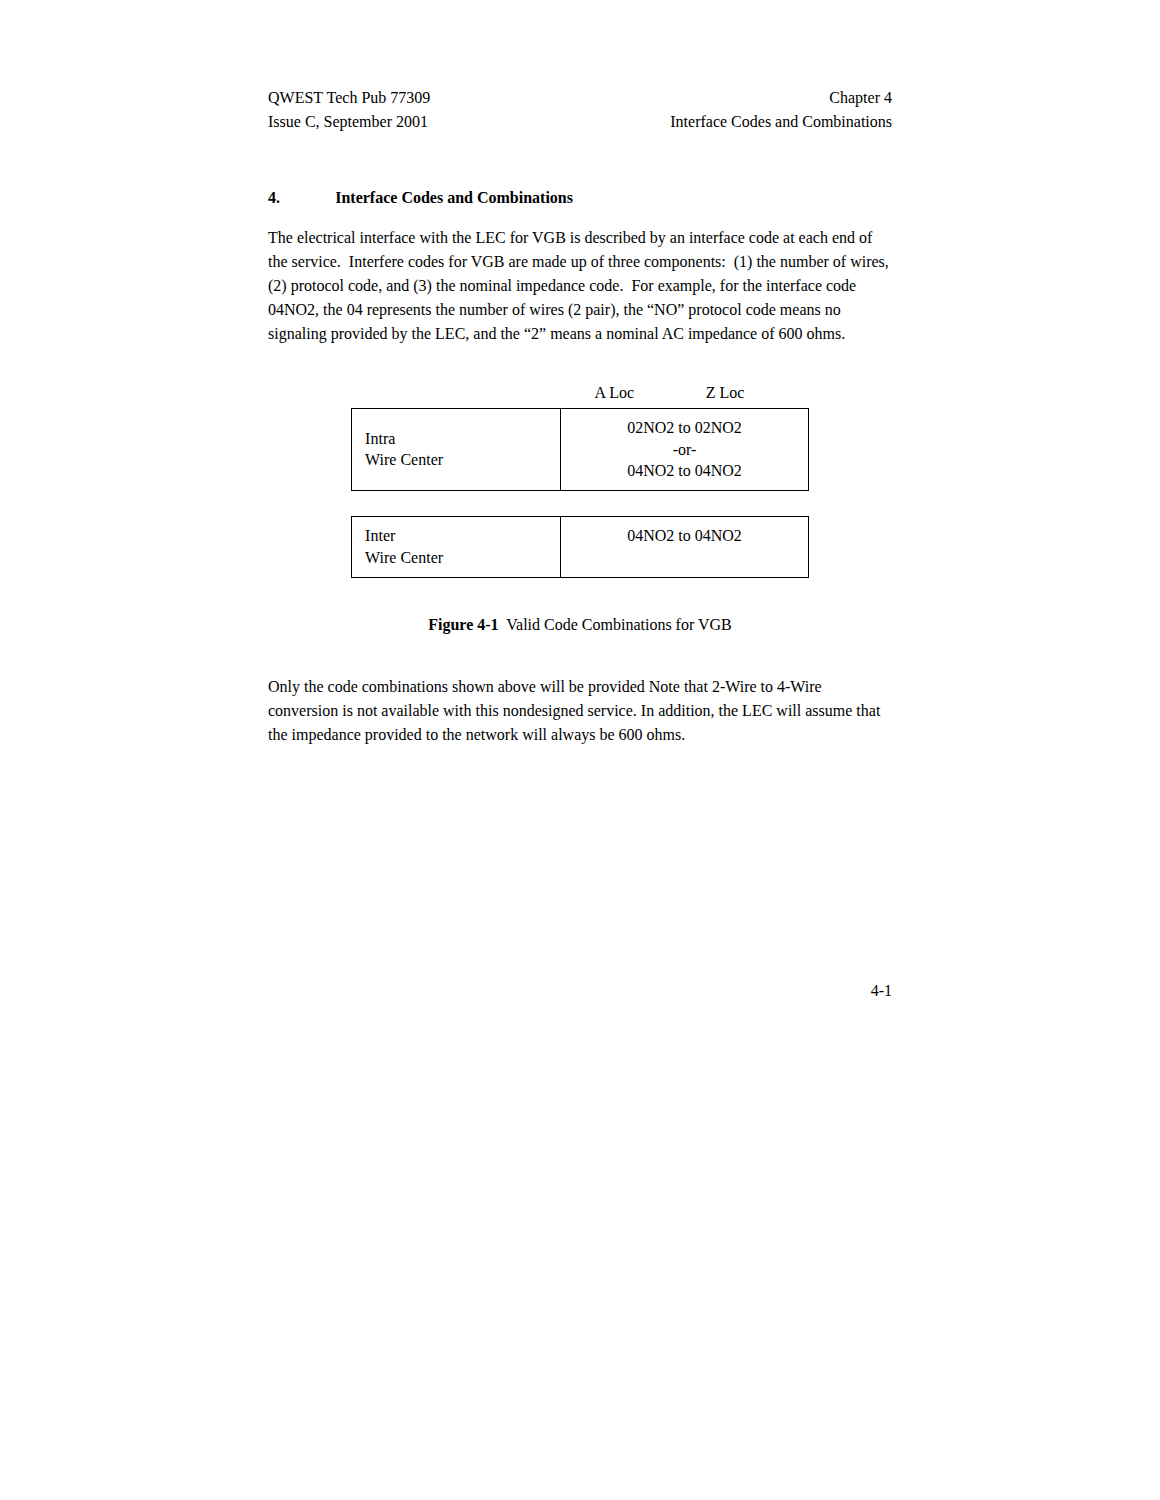| QWEST Tech Pub 77309 | Chapter 4 |
| Issue C, September 2001 | Interface Codes and Combinations |
4. Interface Codes and Combinations
The electrical interface with the LEC for VGB is described by an interface code at each end of the service. Interfere codes for VGB are made up of three components: (1) the number of wires, (2) protocol code, and (3) the nominal impedance code. For example, for the interface code 04NO2, the 04 represents the number of wires (2 pair), the “NO” protocol code means no signaling provided by the LEC, and the “2” means a nominal AC impedance of 600 ohms.
| | A Loc | Z Loc |
| Intra Wire Center | 02NO2 to 02NO2 -or- 04NO2 to 04NO2 |
| Inter Wire Center | 04NO2 to 04NO2 |
Figure 4-1 Valid Code Combinations for VGB
Only the code combinations shown above will be provided Note that 2-Wire to 4-Wire conversion is not available with this nondesigned service. In addition, the LEC will assume that the impedance provided to the network will always be 600 ohms.
4-1